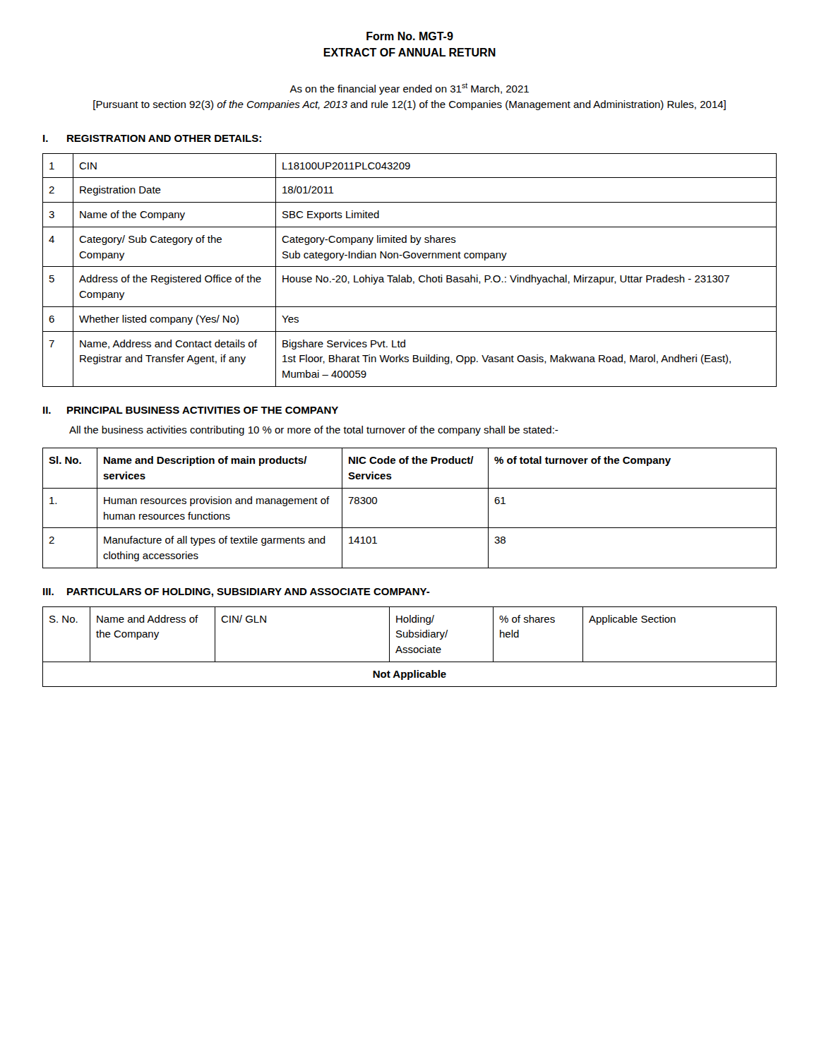Form No. MGT-9
EXTRACT OF ANNUAL RETURN
As on the financial year ended on 31st March, 2021
[Pursuant to section 92(3) of the Companies Act, 2013 and rule 12(1) of the Companies (Management and Administration) Rules, 2014]
I. REGISTRATION AND OTHER DETAILS:
| 1 | CIN | L18100UP2011PLC043209 |
| 2 | Registration Date | 18/01/2011 |
| 3 | Name of the Company | SBC Exports Limited |
| 4 | Category/ Sub Category of the Company | Category-Company limited by shares Sub category-Indian Non-Government company |
| 5 | Address of the Registered Office of the Company | House No.-20, Lohiya Talab, Choti Basahi, P.O.: Vindhyachal, Mirzapur, Uttar Pradesh - 231307 |
| 6 | Whether listed company (Yes/ No) | Yes |
| 7 | Name, Address and Contact details of Registrar and Transfer Agent, if any | Bigshare Services Pvt. Ltd 1st Floor, Bharat Tin Works Building, Opp. Vasant Oasis, Makwana Road, Marol, Andheri (East), Mumbai – 400059 |
II. PRINCIPAL BUSINESS ACTIVITIES OF THE COMPANY
All the business activities contributing 10 % or more of the total turnover of the company shall be stated:-
| Sl. No. | Name and Description of main products/ services | NIC Code of the Product/ Services | % of total turnover of the Company |
| 1. | Human resources provision and management of human resources functions | 78300 | 61 |
| 2 | Manufacture of all types of textile garments and clothing accessories | 14101 | 38 |
III. PARTICULARS OF HOLDING, SUBSIDIARY AND ASSOCIATE COMPANY-
| S. No. | Name and Address of the Company | CIN/ GLN | Holding/ Subsidiary/ Associate | % of shares held | Applicable Section |
| Not Applicable |